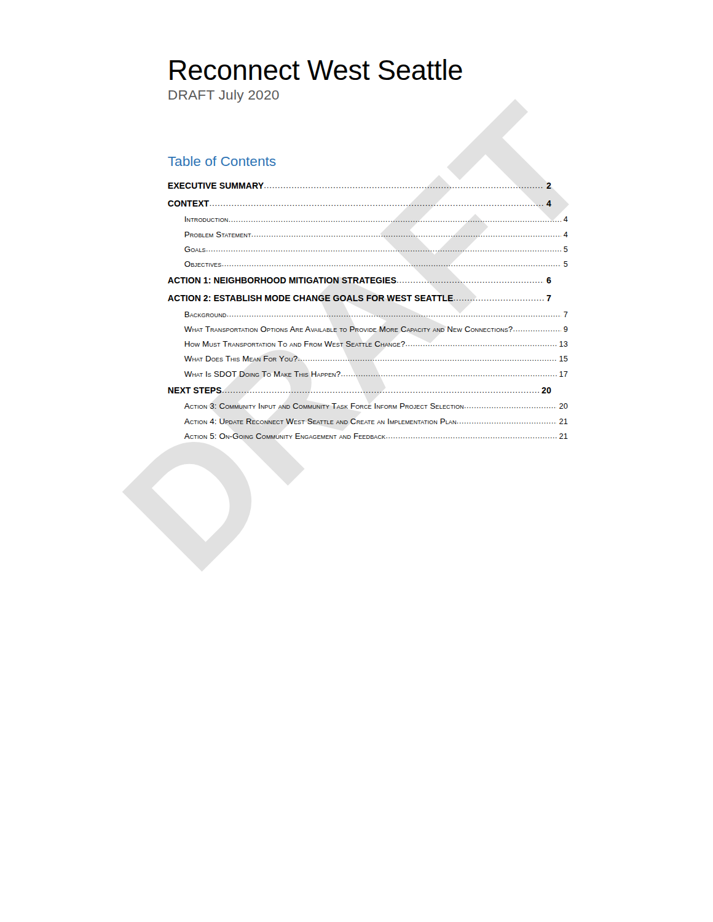DRAFT
Reconnect West Seattle
DRAFT July 2020
Table of Contents
Executive Summary ........................................................................................................................................... 2
Context ................................................................................................................................................................. 4
Introduction ................................................................................................................................................................. 4
Problem Statement ....................................................................................................................................................... 4
Goals ................................................................................................................................................................................. 5
Objectives ..................................................................................................................................................................... 5
Action 1: Neighborhood Mitigation Strategies ................................................................................. 6
Action 2: Establish Mode Change Goals for West Seattle ......................................................... 7
Background ................................................................................................................................................................... 7
What Transportation Options Are Available to Provide More Capacity and New Connections? ....................................... 9
How Must Transportation To and From West Seattle Change? ..................................................................................... 13
What Does This Mean For You? ............................................................................................................................. 15
What Is SDOT Doing To Make This Happen? ................................................................................................. 17
Next Steps ....................................................................................................................................................... 20
Action 3: Community Input and Community Task Force Inform Project Selection ......................................................... 20
Action 4: Update Reconnect West Seattle and Create an Implementation Plan ............................................................. 21
Action 5: On-Going Community Engagement and Feedback ......................................................................................... 21